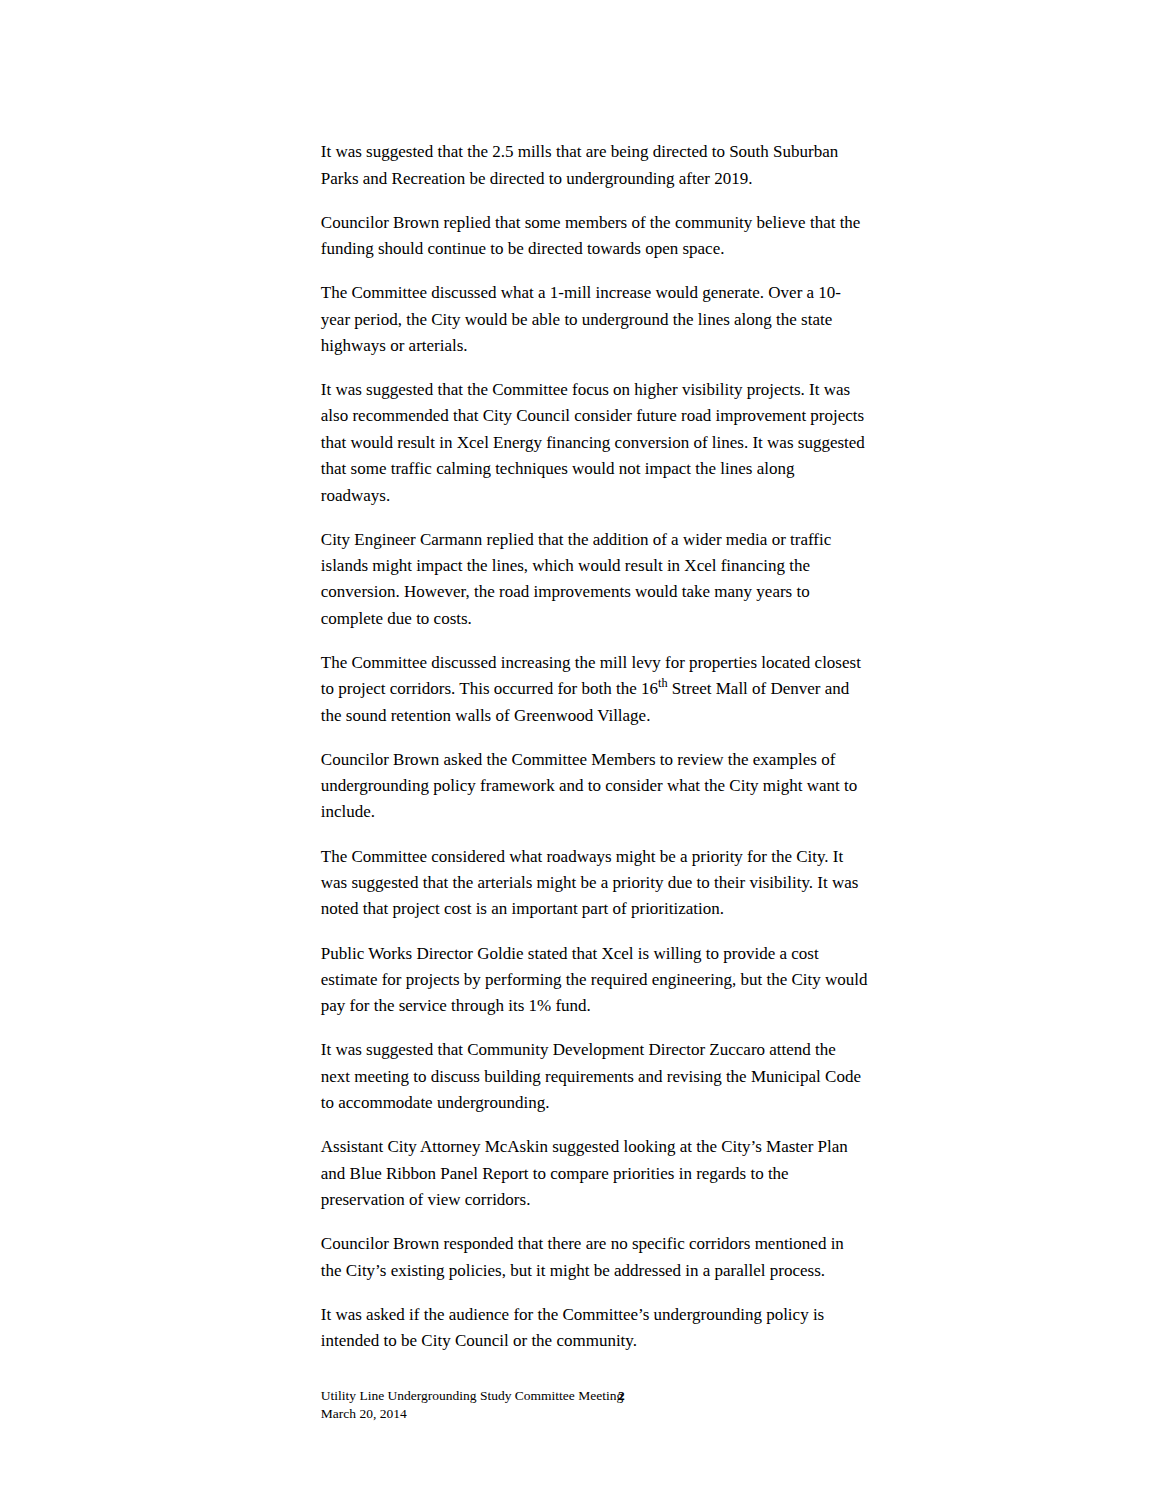It was suggested that the 2.5 mills that are being directed to South Suburban Parks and Recreation be directed to undergrounding after 2019.
Councilor Brown replied that some members of the community believe that the funding should continue to be directed towards open space.
The Committee discussed what a 1-mill increase would generate. Over a 10-year period, the City would be able to underground the lines along the state highways or arterials.
It was suggested that the Committee focus on higher visibility projects. It was also recommended that City Council consider future road improvement projects that would result in Xcel Energy financing conversion of lines. It was suggested that some traffic calming techniques would not impact the lines along roadways.
City Engineer Carmann replied that the addition of a wider media or traffic islands might impact the lines, which would result in Xcel financing the conversion. However, the road improvements would take many years to complete due to costs.
The Committee discussed increasing the mill levy for properties located closest to project corridors. This occurred for both the 16th Street Mall of Denver and the sound retention walls of Greenwood Village.
Councilor Brown asked the Committee Members to review the examples of undergrounding policy framework and to consider what the City might want to include.
The Committee considered what roadways might be a priority for the City. It was suggested that the arterials might be a priority due to their visibility. It was noted that project cost is an important part of prioritization.
Public Works Director Goldie stated that Xcel is willing to provide a cost estimate for projects by performing the required engineering, but the City would pay for the service through its 1% fund.
It was suggested that Community Development Director Zuccaro attend the next meeting to discuss building requirements and revising the Municipal Code to accommodate undergrounding.
Assistant City Attorney McAskin suggested looking at the City’s Master Plan and Blue Ribbon Panel Report to compare priorities in regards to the preservation of view corridors.
Councilor Brown responded that there are no specific corridors mentioned in the City’s existing policies, but it might be addressed in a parallel process.
It was asked if the audience for the Committee’s undergrounding policy is intended to be City Council or the community.
Utility Line Undergrounding Study Committee Meeting2
March 20, 2014